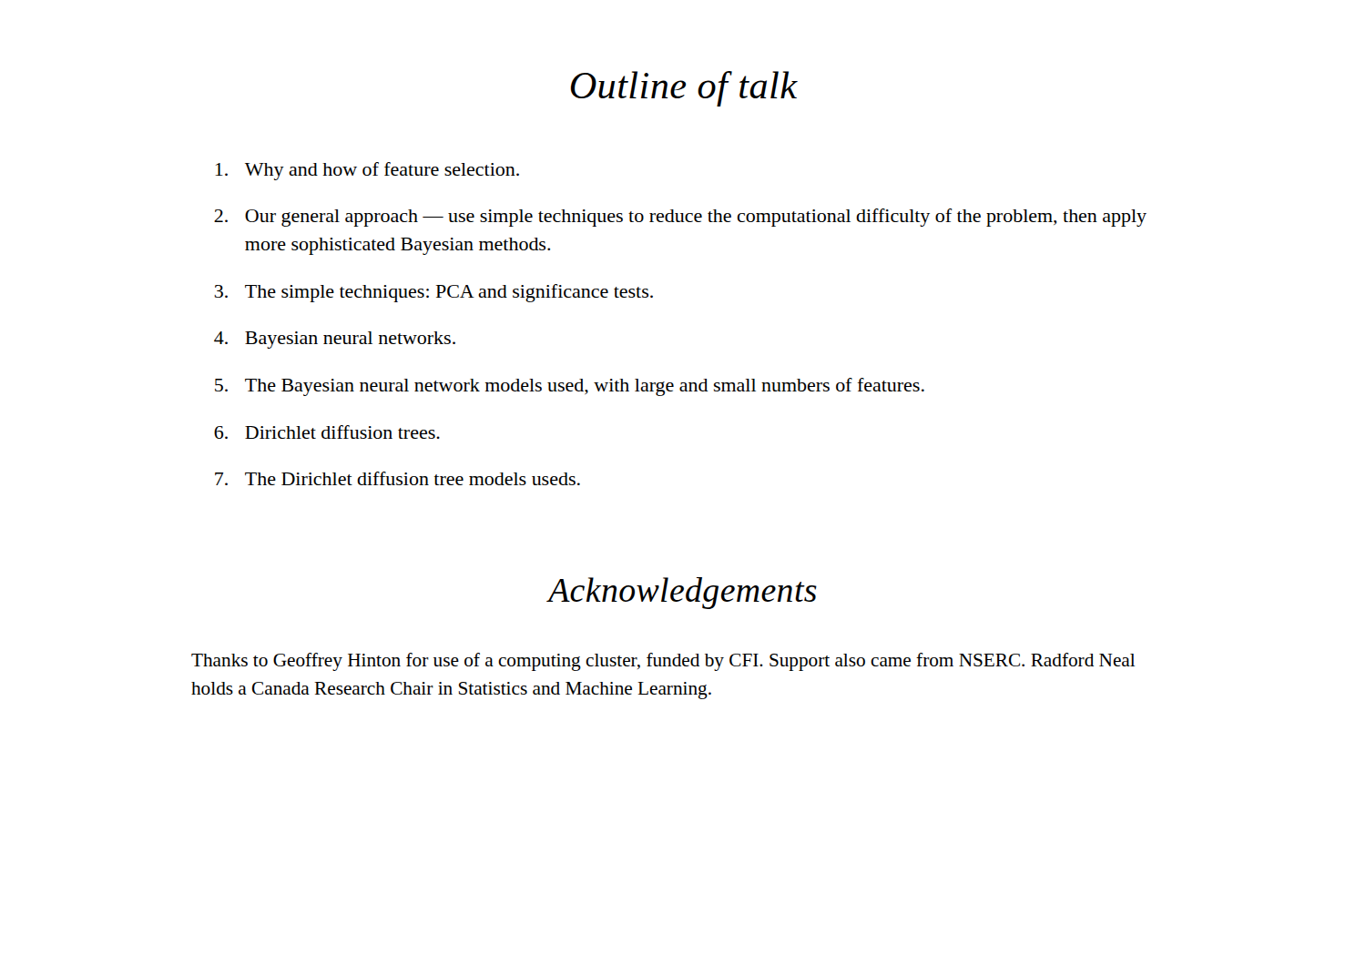Outline of talk
Why and how of feature selection.
Our general approach — use simple techniques to reduce the computational difficulty of the problem, then apply more sophisticated Bayesian methods.
The simple techniques: PCA and significance tests.
Bayesian neural networks.
The Bayesian neural network models used, with large and small numbers of features.
Dirichlet diffusion trees.
The Dirichlet diffusion tree models useds.
Acknowledgements
Thanks to Geoffrey Hinton for use of a computing cluster, funded by CFI. Support also came from NSERC. Radford Neal holds a Canada Research Chair in Statistics and Machine Learning.